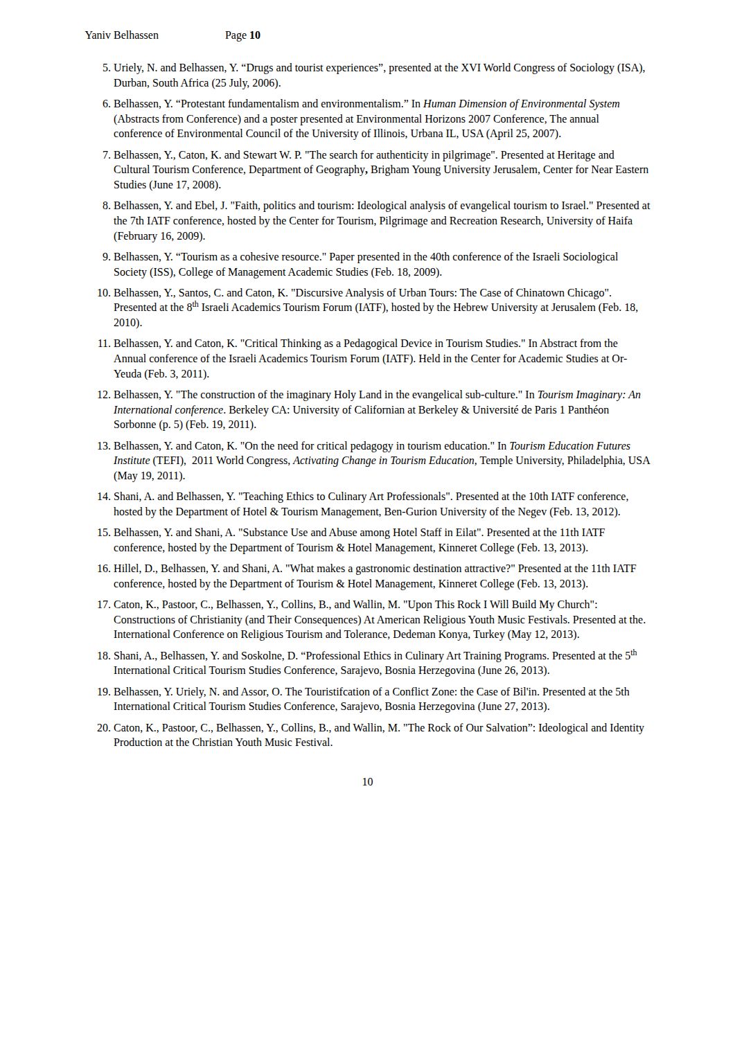Yaniv Belhassen Page 10
Uriely, N. and Belhassen, Y. “Drugs and tourist experiences”, presented at the XVI World Congress of Sociology (ISA), Durban, South Africa (25 July, 2006).
Belhassen, Y. “Protestant fundamentalism and environmentalism.” In Human Dimension of Environmental System (Abstracts from Conference) and a poster presented at Environmental Horizons 2007 Conference, The annual conference of Environmental Council of the University of Illinois, Urbana IL, USA (April 25, 2007).
Belhassen, Y., Caton, K. and Stewart W. P. "The search for authenticity in pilgrimage". Presented at Heritage and Cultural Tourism Conference, Department of Geography, Brigham Young University Jerusalem, Center for Near Eastern Studies (June 17, 2008).
Belhassen, Y. and Ebel, J. "Faith, politics and tourism: Ideological analysis of evangelical tourism to Israel." Presented at the 7th IATF conference, hosted by the Center for Tourism, Pilgrimage and Recreation Research, University of Haifa (February 16, 2009).
Belhassen, Y. “Tourism as a cohesive resource." Paper presented in the 40th conference of the Israeli Sociological Society (ISS), College of Management Academic Studies (Feb. 18, 2009).
Belhassen, Y., Santos, C. and Caton, K. "Discursive Analysis of Urban Tours: The Case of Chinatown Chicago". Presented at the 8th Israeli Academics Tourism Forum (IATF), hosted by the Hebrew University at Jerusalem (Feb. 18, 2010).
Belhassen, Y. and Caton, K. "Critical Thinking as a Pedagogical Device in Tourism Studies." In Abstract from the Annual conference of the Israeli Academics Tourism Forum (IATF). Held in the Center for Academic Studies at Or-Yeuda (Feb. 3, 2011).
Belhassen, Y. "The construction of the imaginary Holy Land in the evangelical sub-culture." In Tourism Imaginary: An International conference. Berkeley CA: University of Californian at Berkeley & Université de Paris 1 Panthéon Sorbonne (p. 5) (Feb. 19, 2011).
Belhassen, Y. and Caton, K. "On the need for critical pedagogy in tourism education." In Tourism Education Futures Institute (TEFI), 2011 World Congress, Activating Change in Tourism Education, Temple University, Philadelphia, USA (May 19, 2011).
Shani, A. and Belhassen, Y. "Teaching Ethics to Culinary Art Professionals". Presented at the 10th IATF conference, hosted by the Department of Hotel & Tourism Management, Ben-Gurion University of the Negev (Feb. 13, 2012).
Belhassen, Y. and Shani, A. "Substance Use and Abuse among Hotel Staff in Eilat". Presented at the 11th IATF conference, hosted by the Department of Tourism & Hotel Management, Kinneret College (Feb. 13, 2013).
Hillel, D., Belhassen, Y. and Shani, A. "What makes a gastronomic destination attractive?" Presented at the 11th IATF conference, hosted by the Department of Tourism & Hotel Management, Kinneret College (Feb. 13, 2013).
Caton, K., Pastoor, C., Belhassen, Y., Collins, B., and Wallin, M. "Upon This Rock I Will Build My Church": Constructions of Christianity (and Their Consequences) At American Religious Youth Music Festivals. Presented at the. International Conference on Religious Tourism and Tolerance, Dedeman Konya, Turkey (May 12, 2013).
Shani, A., Belhassen, Y. and Soskolne, D. “Professional Ethics in Culinary Art Training Programs. Presented at the 5th International Critical Tourism Studies Conference, Sarajevo, Bosnia Herzegovina (June 26, 2013).
Belhassen, Y. Uriely, N. and Assor, O. The Touristifcation of a Conflict Zone: the Case of Bil'in. Presented at the 5th International Critical Tourism Studies Conference, Sarajevo, Bosnia Herzegovina (June 27, 2013).
Caton, K., Pastoor, C., Belhassen, Y., Collins, B., and Wallin, M. "The Rock of Our Salvation”: Ideological and Identity Production at the Christian Youth Music Festival.
10